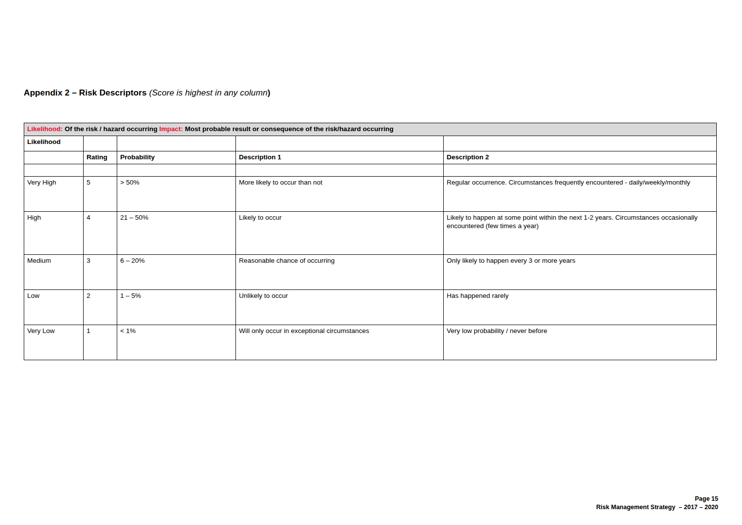Appendix 2 – Risk Descriptors (Score is highest in any column)
| Likelihood: Of the risk / hazard occurring Impact: Most probable result or consequence of the risk/hazard occurring |
| Likelihood | | | | |
| | Rating | Probability | Description 1 | Description 2 |
| Very High | 5 | > 50% | More likely to occur than not | Regular occurrence. Circumstances frequently encountered - daily/weekly/monthly |
| High | 4 | 21 – 50% | Likely to occur | Likely to happen at some point within the next 1-2 years. Circumstances occasionally encountered (few times a year) |
| Medium | 3 | 6 – 20% | Reasonable chance of occurring | Only likely to happen every 3 or more years |
| Low | 2 | 1 – 5% | Unlikely to occur | Has happened rarely |
| Very Low | 1 | < 1% | Will only occur in exceptional circumstances | Very low probability / never before |
Page 15
Risk Management Strategy – 2017 – 2020